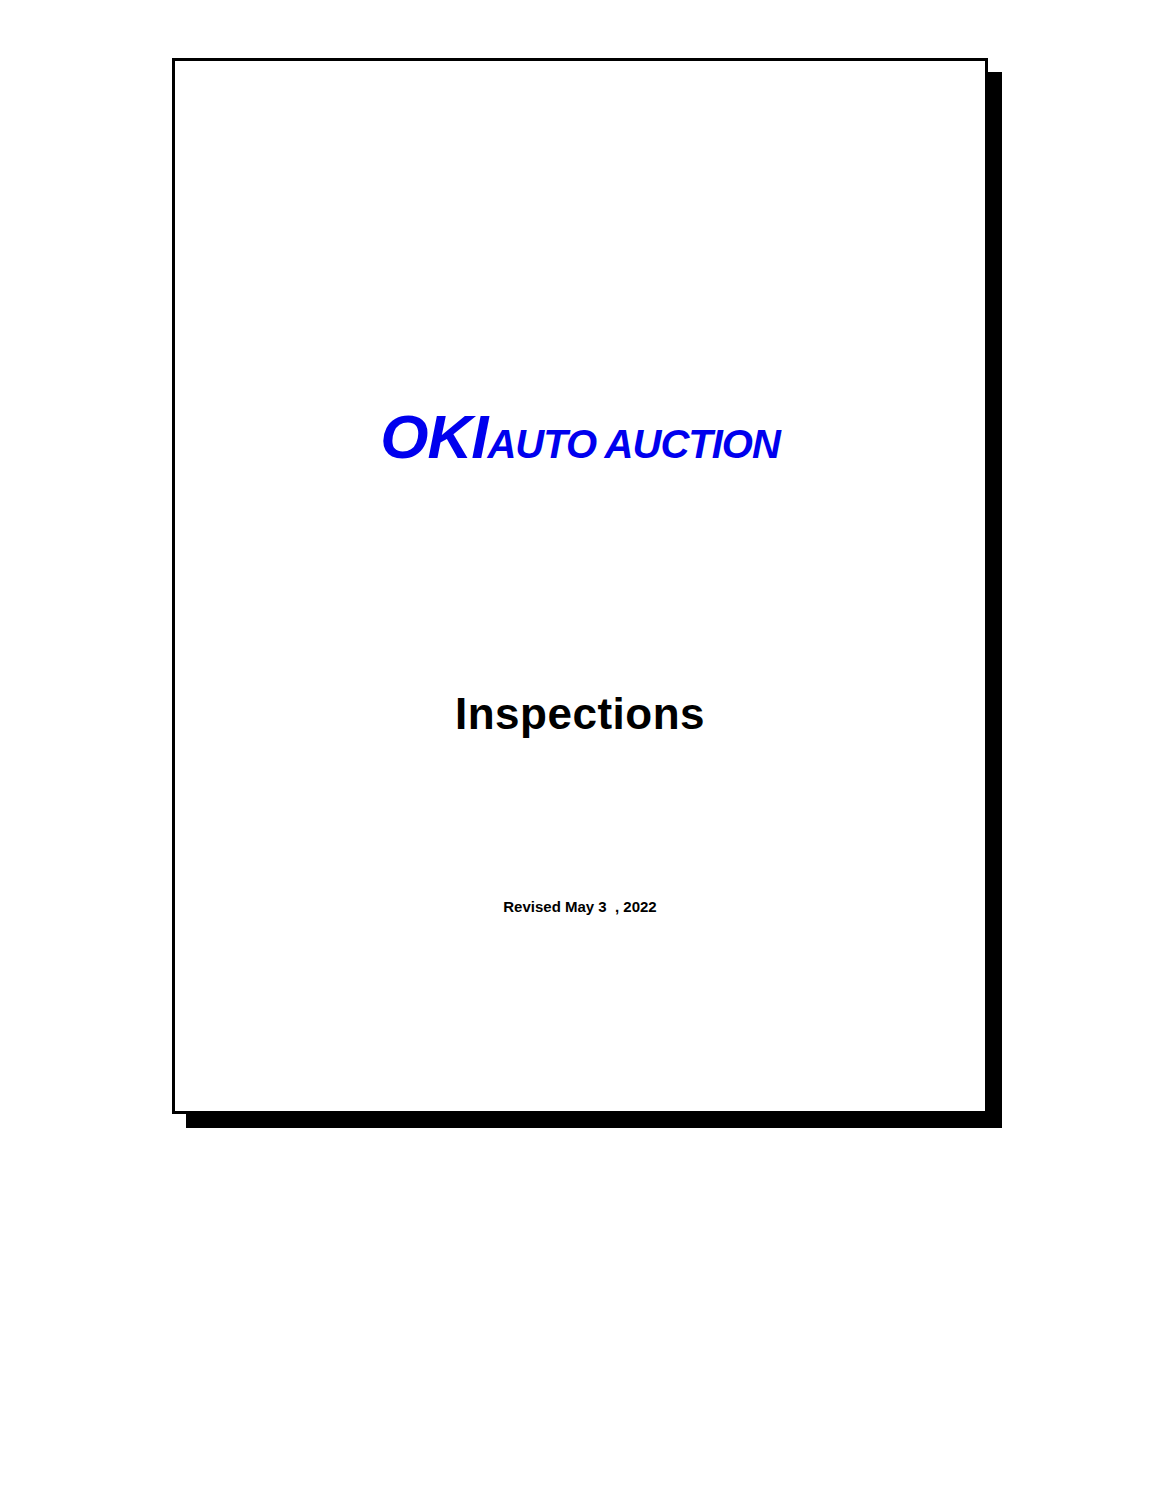OKI AUTO AUCTION
Inspections
Revised May 3 , 2022